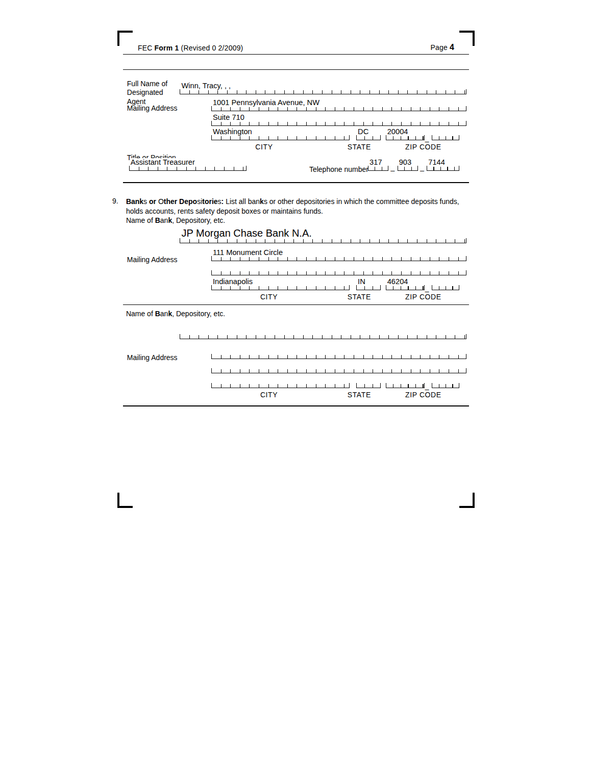FEC Form 1 (Revised 0 2/2009)
Page 4
Full Name of
Designated
Agent
Winn, Tracy, , ,
Mailing Address
1001 Pennsylvania Avenue, NW
Suite 710
Washington
DC
20004
–
CITY
STATE
ZIP CODE
Title or Position
Assistant Treasurer
Telephone number
317
–
903
–
7144
9.
Banks or Other Depositories: List all banks or other depositories in which the committee deposits funds, holds accounts, rents safety deposit boxes or maintains funds.
Name of Bank, Depository, etc.
JP Morgan Chase Bank N.A.
Mailing Address
111 Monument Circle
Indianapolis
IN
46204
–
CITY
STATE
ZIP CODE
Name of Bank, Depository, etc.
Mailing Address
–
CITY
STATE
ZIP CODE